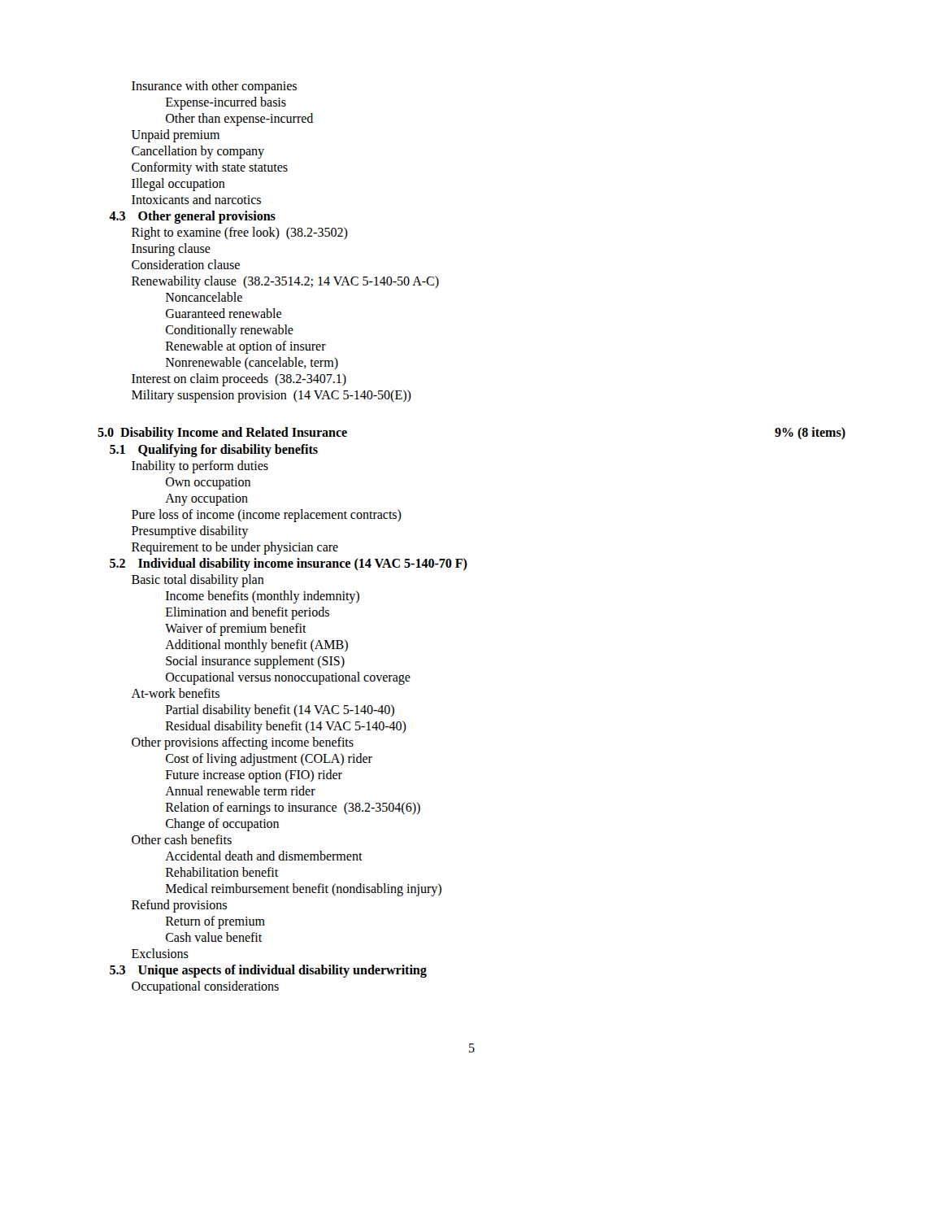Insurance with other companies
Expense-incurred basis
Other than expense-incurred
Unpaid premium
Cancellation by company
Conformity with state statutes
Illegal occupation
Intoxicants and narcotics
4.3 Other general provisions
Right to examine (free look) (38.2-3502)
Insuring clause
Consideration clause
Renewability clause (38.2-3514.2; 14 VAC 5-140-50 A-C)
Noncancelable
Guaranteed renewable
Conditionally renewable
Renewable at option of insurer
Nonrenewable (cancelable, term)
Interest on claim proceeds (38.2-3407.1)
Military suspension provision (14 VAC 5-140-50(E))
5.0 Disability Income and Related Insurance 9% (8 items)
5.1 Qualifying for disability benefits
Inability to perform duties
Own occupation
Any occupation
Pure loss of income (income replacement contracts)
Presumptive disability
Requirement to be under physician care
5.2 Individual disability income insurance (14 VAC 5-140-70 F)
Basic total disability plan
Income benefits (monthly indemnity)
Elimination and benefit periods
Waiver of premium benefit
Additional monthly benefit (AMB)
Social insurance supplement (SIS)
Occupational versus nonoccupational coverage
At-work benefits
Partial disability benefit (14 VAC 5-140-40)
Residual disability benefit (14 VAC 5-140-40)
Other provisions affecting income benefits
Cost of living adjustment (COLA) rider
Future increase option (FIO) rider
Annual renewable term rider
Relation of earnings to insurance (38.2-3504(6))
Change of occupation
Other cash benefits
Accidental death and dismemberment
Rehabilitation benefit
Medical reimbursement benefit (nondisabling injury)
Refund provisions
Return of premium
Cash value benefit
Exclusions
5.3 Unique aspects of individual disability underwriting
Occupational considerations
5